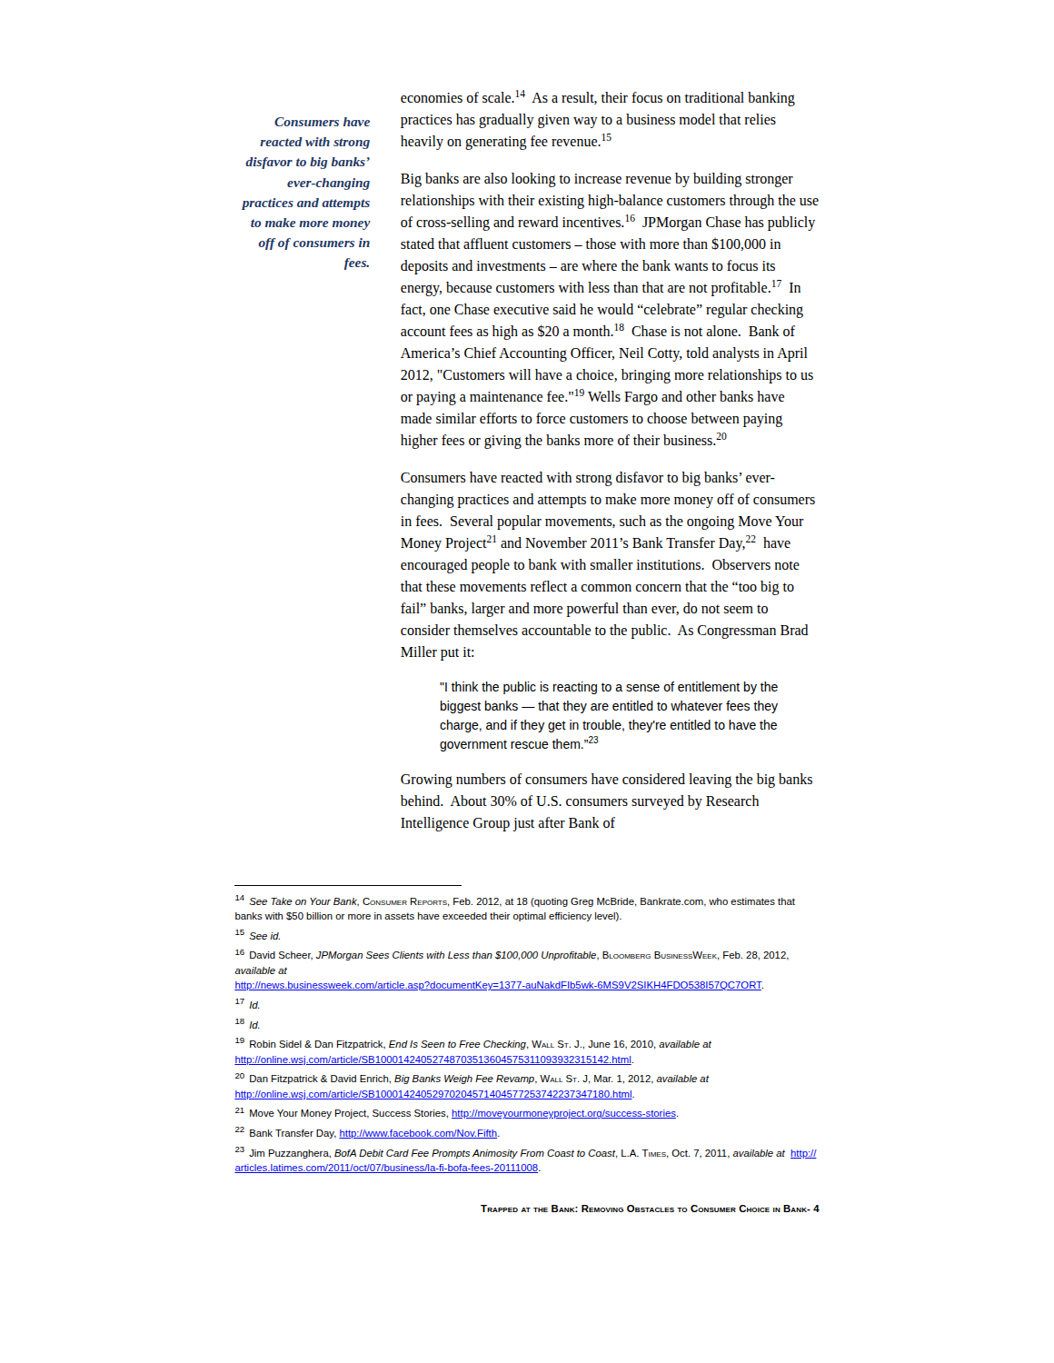Consumers have reacted with strong disfavor to big banks’ ever-changing practices and attempts to make more money off of consumers in fees.
economies of scale.14 As a result, their focus on traditional banking practices has gradually given way to a business model that relies heavily on generating fee revenue.15
Big banks are also looking to increase revenue by building stronger relationships with their existing high-balance customers through the use of cross-selling and reward incentives.16 JPMorgan Chase has publicly stated that affluent customers – those with more than $100,000 in deposits and investments – are where the bank wants to focus its energy, because customers with less than that are not profitable.17 In fact, one Chase executive said he would “celebrate” regular checking account fees as high as $20 a month.18 Chase is not alone. Bank of America’s Chief Accounting Officer, Neil Cotty, told analysts in April 2012, "Customers will have a choice, bringing more relationships to us or paying a maintenance fee."19 Wells Fargo and other banks have made similar efforts to force customers to choose between paying higher fees or giving the banks more of their business.20
Consumers have reacted with strong disfavor to big banks’ ever-changing practices and attempts to make more money off of consumers in fees. Several popular movements, such as the ongoing Move Your Money Project21 and November 2011’s Bank Transfer Day,22 have encouraged people to bank with smaller institutions. Observers note that these movements reflect a common concern that the “too big to fail” banks, larger and more powerful than ever, do not seem to consider themselves accountable to the public. As Congressman Brad Miller put it:
"I think the public is reacting to a sense of entitlement by the biggest banks — that they are entitled to whatever fees they charge, and if they get in trouble, they're entitled to have the government rescue them.”23
Growing numbers of consumers have considered leaving the big banks behind. About 30% of U.S. consumers surveyed by Research Intelligence Group just after Bank of
14 See Take on Your Bank, Consumer Reports, Feb. 2012, at 18 (quoting Greg McBride, Bankrate.com, who estimates that banks with $50 billion or more in assets have exceeded their optimal efficiency level).
15 See id.
16 David Scheer, JPMorgan Sees Clients with Less than $100,000 Unprofitable, Bloomberg BusinessWeek, Feb. 28, 2012, available at
http://news.businessweek.com/article.asp?documentKey=1377-auNakdFIb5wk-6MS9V2SIKH4FDO538I57QC7ORT.
17 Id.
18 Id.
19 Robin Sidel & Dan Fitzpatrick, End Is Seen to Free Checking, Wall St. J., June 16, 2010, available at
http://online.wsj.com/article/SB10001424052748703513604575311093932315142.html.
20 Dan Fitzpatrick & David Enrich, Big Banks Weigh Fee Revamp, Wall St. J, Mar. 1, 2012, available at
http://online.wsj.com/article/SB10001424052970204571404577253742237347180.html.
21 Move Your Money Project, Success Stories, http://moveyourmoneyproject.org/success-stories.
22 Bank Transfer Day, http://www.facebook.com/Nov.Fifth.
23 Jim Puzzanghera, BofA Debit Card Fee Prompts Animosity From Coast to Coast, L.A. Times, Oct. 7, 2011, available at http://articles.latimes.com/2011/oct/07/business/la-fi-bofa-fees-20111008.
Trapped at the Bank: Removing Obstacles to Consumer Choice in Bank- 4